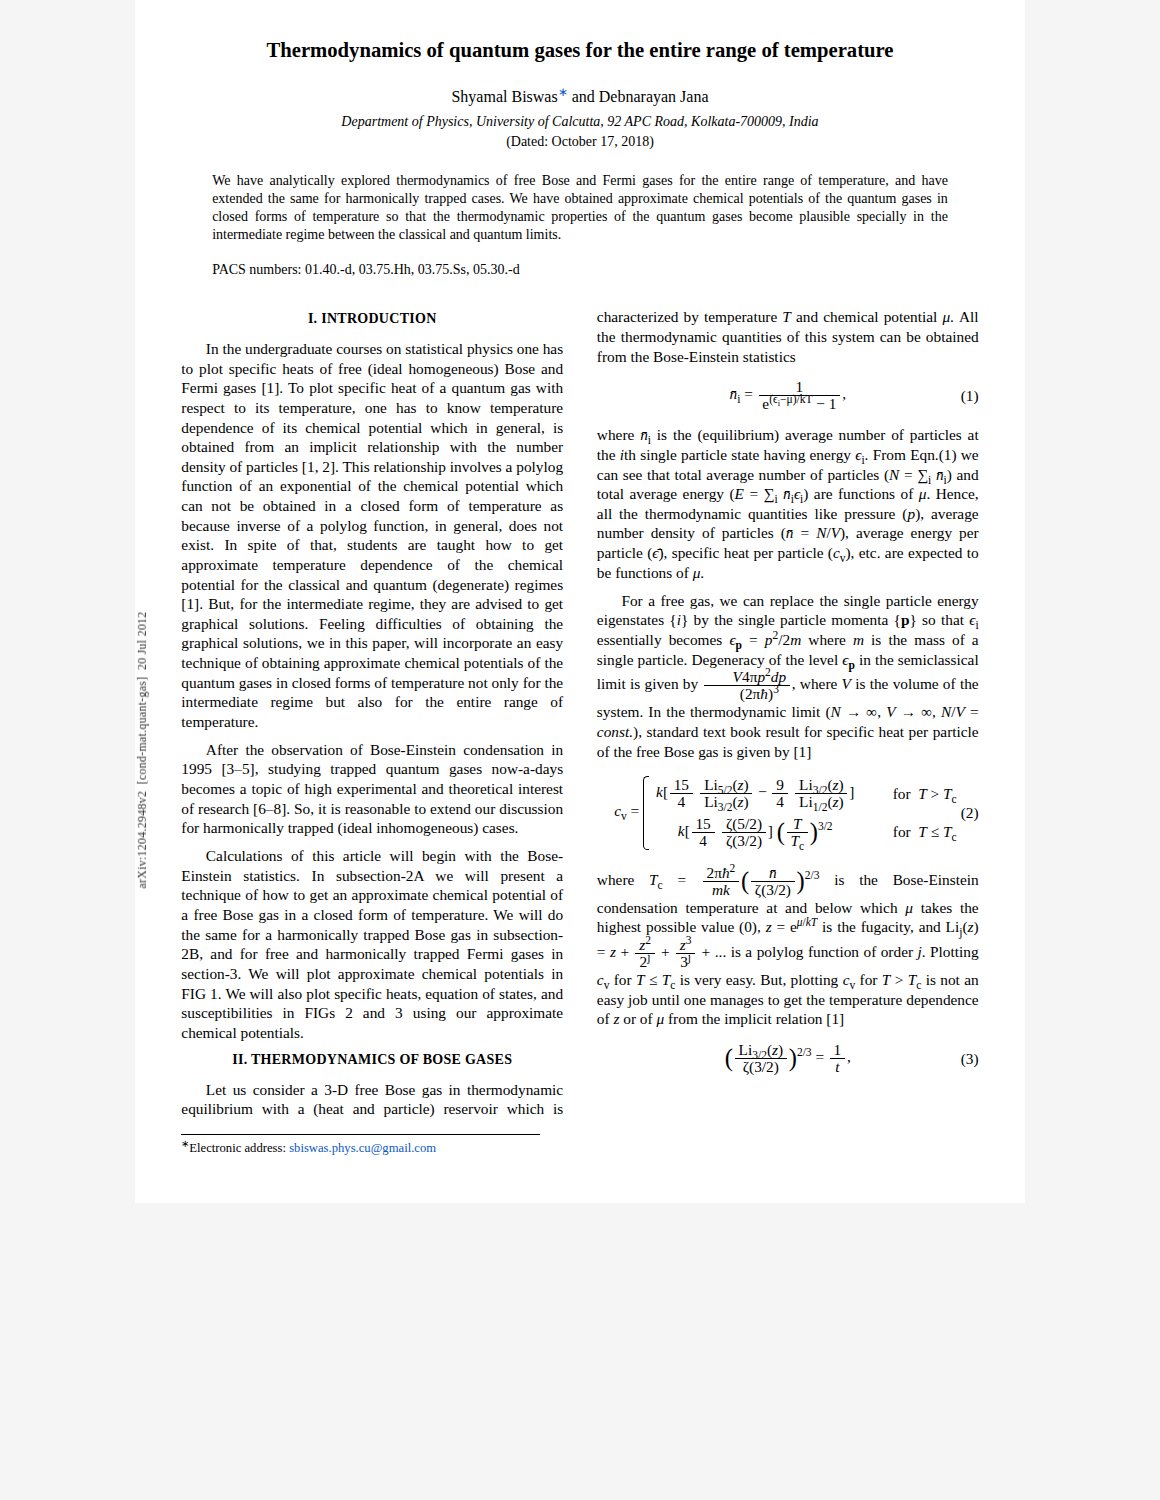arXiv:1204.2948v2 [cond-mat.quant-gas] 20 Jul 2012
Thermodynamics of quantum gases for the entire range of temperature
Shyamal Biswas∗ and Debnarayan Jana
Department of Physics, University of Calcutta, 92 APC Road, Kolkata-700009, India
(Dated: October 17, 2018)
We have analytically explored thermodynamics of free Bose and Fermi gases for the entire range of temperature, and have extended the same for harmonically trapped cases. We have obtained approximate chemical potentials of the quantum gases in closed forms of temperature so that the thermodynamic properties of the quantum gases become plausible specially in the intermediate regime between the classical and quantum limits.
PACS numbers: 01.40.-d, 03.75.Hh, 03.75.Ss, 05.30.-d
I. Introduction
In the undergraduate courses on statistical physics one has to plot specific heats of free (ideal homogeneous) Bose and Fermi gases [1]. To plot specific heat of a quantum gas with respect to its temperature, one has to know temperature dependence of its chemical potential which in general, is obtained from an implicit relationship with the number density of particles [1, 2]. This relationship involves a polylog function of an exponential of the chemical potential which can not be obtained in a closed form of temperature as because inverse of a polylog function, in general, does not exist. In spite of that, students are taught how to get approximate temperature dependence of the chemical potential for the classical and quantum (degenerate) regimes [1]. But, for the intermediate regime, they are advised to get graphical solutions. Feeling difficulties of obtaining the graphical solutions, we in this paper, will incorporate an easy technique of obtaining approximate chemical potentials of the quantum gases in closed forms of temperature not only for the intermediate regime but also for the entire range of temperature.
After the observation of Bose-Einstein condensation in 1995 [3–5], studying trapped quantum gases now-a-days becomes a topic of high experimental and theoretical interest of research [6–8]. So, it is reasonable to extend our discussion for harmonically trapped (ideal inhomogeneous) cases.
Calculations of this article will begin with the Bose-Einstein statistics. In subsection-2A we will present a technique of how to get an approximate chemical potential of a free Bose gas in a closed form of temperature. We will do the same for a harmonically trapped Bose gas in subsection-2B, and for free and harmonically trapped Fermi gases in section-3. We will plot approximate chemical potentials in FIG 1. We will also plot specific heats, equation of states, and susceptibilities in FIGs 2 and 3 using our approximate chemical potentials.
II. Thermodynamics of Bose gases
Let us consider a 3-D free Bose gas in thermodynamic equilibrium with a (heat and particle) reservoir which is characterized by temperature T and chemical potential μ. All the thermodynamic quantities of this system can be obtained from the Bose-Einstein statistics
n̄i = 1 e(ϵi−μ)/kT − 1, (1)
where n̄i is the (equilibrium) average number of particles at the ith single particle state having energy ϵi. From Eqn.(1) we can see that total average number of particles (N = ∑i n̄i) and total average energy (E = ∑i n̄iϵi) are functions of μ. Hence, all the thermodynamic quantities like pressure (p), average number density of particles (n̄ = N/V), average energy per particle (ϵ̄), specific heat per particle (cv), etc. are expected to be functions of μ.
For a free gas, we can replace the single particle energy eigenstates {i} by the single particle momenta {p} so that ϵi essentially becomes ϵp = p2/2m where m is the mass of a single particle. Degeneracy of the level ϵp in the semiclassical limit is given by V4πp2dp(2πħ)3, where V is the volume of the system. In the thermodynamic limit (N → ∞, V → ∞, N/V = const.), standard text book result for specific heat per particle of the free Bose gas is given by [1]
cv =
| k [ 15 4 Li 5/2 ( z ) Li 3/2 ( z ) − 9 4 Li 3/2 ( z ) Li 1/2 ( z ) ] | for T > T c |
| k [ 15 4 ζ(5/2) ζ(3/2) ] ( T T c ) 3/2 | for T ≤ T c |
(2)
where Tc = 2πħ2 mk(n̄ζ(3/2))2/3 is the Bose-Einstein condensation temperature at and below which μ takes the highest possible value (0), z = eμ/kT is the fugacity, and Lij(z) = z + z22j + z33j + ... is a polylog function of order j. Plotting cv for T ≤ Tc is very easy. But, plotting cv for T > Tc is not an easy job until one manages to get the temperature dependence of z or of μ from the implicit relation [1]
(Li3/2(z) ζ(3/2))2/3 = 1 t, (3)
∗Electronic address: sbiswas.phys.cu@gmail.com